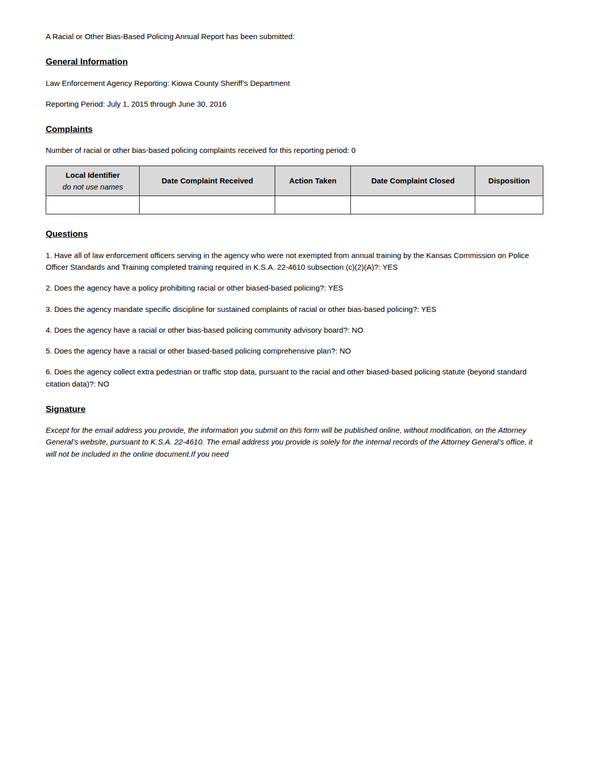A Racial or Other Bias-Based Policing Annual Report has been submitted:
General Information
Law Enforcement Agency Reporting: Kiowa County Sheriff’s Department
Reporting Period: July 1, 2015 through June 30, 2016
Complaints
Number of racial or other bias-based policing complaints received for this reporting period: 0
| Local Identifier do not use names | Date Complaint Received | Action Taken | Date Complaint Closed | Disposition |
| --- | --- | --- | --- | --- |
Questions
1. Have all of law enforcement officers serving in the agency who were not exempted from annual training by the Kansas Commission on Police Officer Standards and Training completed training required in K.S.A. 22-4610 subsection (c)(2)(A)?: YES
2. Does the agency have a policy prohibiting racial or other biased-based policing?: YES
3. Does the agency mandate specific discipline for sustained complaints of racial or other bias-based policing?: YES
4. Does the agency have a racial or other bias-based policing community advisory board?: NO
5. Does the agency have a racial or other biased-based policing comprehensive plan?: NO
6. Does the agency collect extra pedestrian or traffic stop data, pursuant to the racial and other biased-based policing statute (beyond standard citation data)?: NO
Signature
Except for the email address you provide, the information you submit on this form will be published online, without modification, on the Attorney General’s website, pursuant to K.S.A. 22-4610. The email address you provide is solely for the internal records of the Attorney General’s office, it will not be included in the online document.If you need